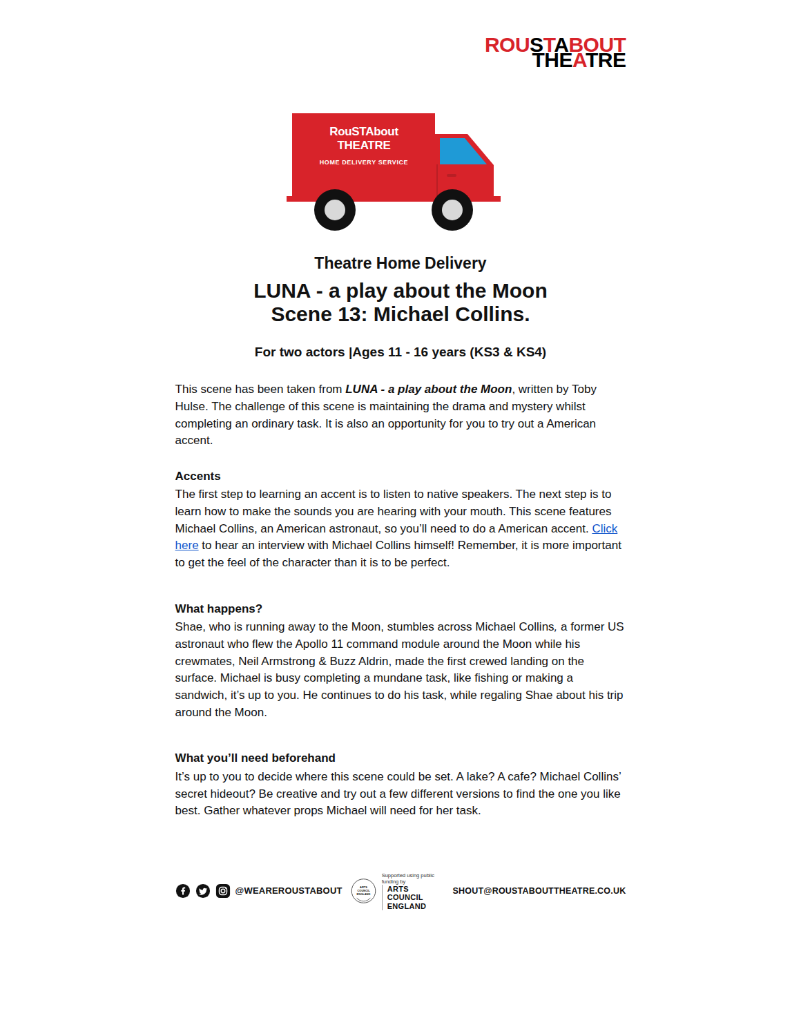Rous Tabout Theatre
RouSTAbout THEATRE HOME DELIVERY SERVICE
Theatre Home Delivery
LUNA - a play about the Moon Scene 13: Michael Collins.
For two actors |Ages 11 - 16 years (KS3 & KS4)
This scene has been taken from LUNA - a play about the Moon, written by Toby Hulse. The challenge of this scene is maintaining the drama and mystery whilst completing an ordinary task. It is also an opportunity for you to try out a American accent.
Accents
The first step to learning an accent is to listen to native speakers. The next step is to learn how to make the sounds you are hearing with your mouth. This scene features Michael Collins, an American astronaut, so you’ll need to do a American accent. Click here to hear an interview with Michael Collins himself! Remember, it is more important to get the feel of the character than it is to be perfect.
What happens?
Shae, who is running away to the Moon, stumbles across Michael Collins, a former US astronaut who flew the Apollo 11 command module around the Moon while his crewmates, Neil Armstrong & Buzz Aldrin, made the first crewed landing on the surface. Michael is busy completing a mundane task, like fishing or making a sandwich, it’s up to you. He continues to do his task, while regaling Shae about his trip around the Moon.
What you’ll need beforehand
It’s up to you to decide where this scene could be set. A lake? A cafe? Michael Collins’ secret hideout? Be creative and try out a few different versions to find the one you like best. Gather whatever props Michael will need for her task.
@WEAREROUSTABOUT
ARTS COUNCIL ENGLAND
Supported using public funding by
ARTS COUNCIL
ENGLAND
SHOUT@ROUSTABOUTTHEATRE.CO.UK